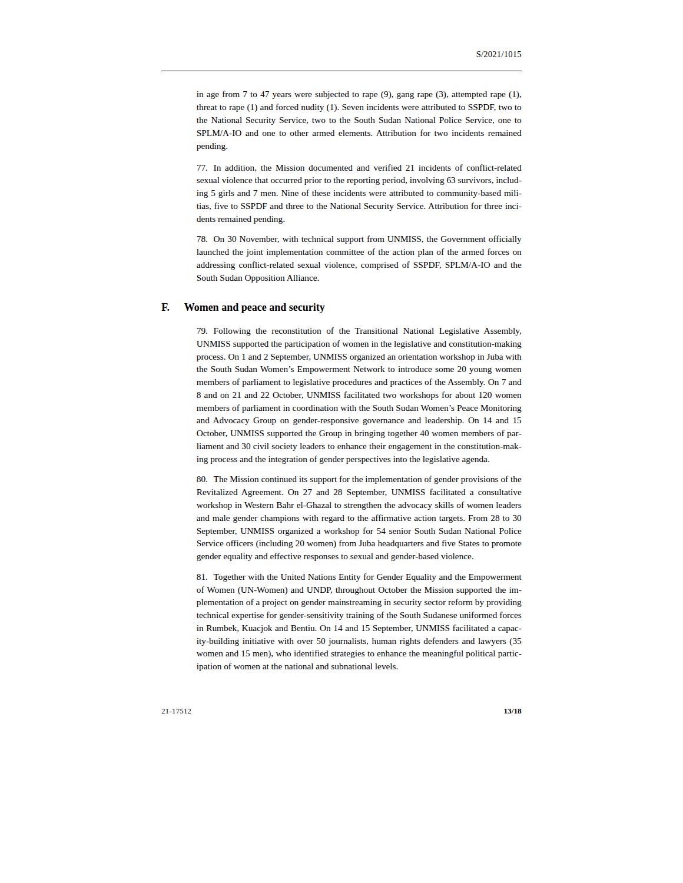S/2021/1015
in age from 7 to 47 years were subjected to rape (9), gang rape (3), attempted rape (1), threat to rape (1) and forced nudity (1). Seven incidents were attributed to SSPDF, two to the National Security Service, two to the South Sudan National Police Service, one to SPLM/A-IO and one to other armed elements. Attribution for two incidents remained pending.
77. In addition, the Mission documented and verified 21 incidents of conflict-related sexual violence that occurred prior to the reporting period, involving 63 survivors, including 5 girls and 7 men. Nine of these incidents were attributed to community-based militias, five to SSPDF and three to the National Security Service. Attribution for three incidents remained pending.
78. On 30 November, with technical support from UNMISS, the Government officially launched the joint implementation committee of the action plan of the armed forces on addressing conflict-related sexual violence, comprised of SSPDF, SPLM/A-IO and the South Sudan Opposition Alliance.
F. Women and peace and security
79. Following the reconstitution of the Transitional National Legislative Assembly, UNMISS supported the participation of women in the legislative and constitution-making process. On 1 and 2 September, UNMISS organized an orientation workshop in Juba with the South Sudan Women’s Empowerment Network to introduce some 20 young women members of parliament to legislative procedures and practices of the Assembly. On 7 and 8 and on 21 and 22 October, UNMISS facilitated two workshops for about 120 women members of parliament in coordination with the South Sudan Women’s Peace Monitoring and Advocacy Group on gender-responsive governance and leadership. On 14 and 15 October, UNMISS supported the Group in bringing together 40 women members of parliament and 30 civil society leaders to enhance their engagement in the constitution-making process and the integration of gender perspectives into the legislative agenda.
80. The Mission continued its support for the implementation of gender provisions of the Revitalized Agreement. On 27 and 28 September, UNMISS facilitated a consultative workshop in Western Bahr el-Ghazal to strengthen the advocacy skills of women leaders and male gender champions with regard to the affirmative action targets. From 28 to 30 September, UNMISS organized a workshop for 54 senior South Sudan National Police Service officers (including 20 women) from Juba headquarters and five States to promote gender equality and effective responses to sexual and gender-based violence.
81. Together with the United Nations Entity for Gender Equality and the Empowerment of Women (UN-Women) and UNDP, throughout October the Mission supported the implementation of a project on gender mainstreaming in security sector reform by providing technical expertise for gender-sensitivity training of the South Sudanese uniformed forces in Rumbek, Kuacjok and Bentiu. On 14 and 15 September, UNMISS facilitated a capacity-building initiative with over 50 journalists, human rights defenders and lawyers (35 women and 15 men), who identified strategies to enhance the meaningful political participation of women at the national and subnational levels.
21-17512
13/18